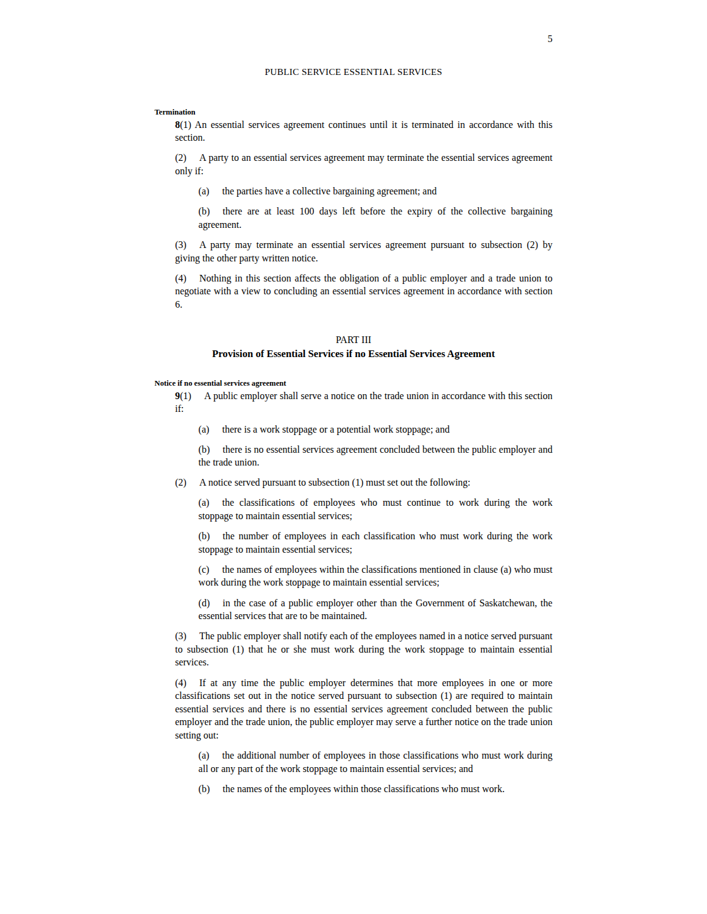5
PUBLIC SERVICE ESSENTIAL SERVICES
Termination
8(1) An essential services agreement continues until it is terminated in accordance with this section.
(2) A party to an essential services agreement may terminate the essential services agreement only if:
(a) the parties have a collective bargaining agreement; and
(b) there are at least 100 days left before the expiry of the collective bargaining agreement.
(3) A party may terminate an essential services agreement pursuant to subsection (2) by giving the other party written notice.
(4) Nothing in this section affects the obligation of a public employer and a trade union to negotiate with a view to concluding an essential services agreement in accordance with section 6.
PART III
Provision of Essential Services if no Essential Services Agreement
Notice if no essential services agreement
9(1) A public employer shall serve a notice on the trade union in accordance with this section if:
(a) there is a work stoppage or a potential work stoppage; and
(b) there is no essential services agreement concluded between the public employer and the trade union.
(2) A notice served pursuant to subsection (1) must set out the following:
(a) the classifications of employees who must continue to work during the work stoppage to maintain essential services;
(b) the number of employees in each classification who must work during the work stoppage to maintain essential services;
(c) the names of employees within the classifications mentioned in clause (a) who must work during the work stoppage to maintain essential services;
(d) in the case of a public employer other than the Government of Saskatchewan, the essential services that are to be maintained.
(3) The public employer shall notify each of the employees named in a notice served pursuant to subsection (1) that he or she must work during the work stoppage to maintain essential services.
(4) If at any time the public employer determines that more employees in one or more classifications set out in the notice served pursuant to subsection (1) are required to maintain essential services and there is no essential services agreement concluded between the public employer and the trade union, the public employer may serve a further notice on the trade union setting out:
(a) the additional number of employees in those classifications who must work during all or any part of the work stoppage to maintain essential services; and
(b) the names of the employees within those classifications who must work.